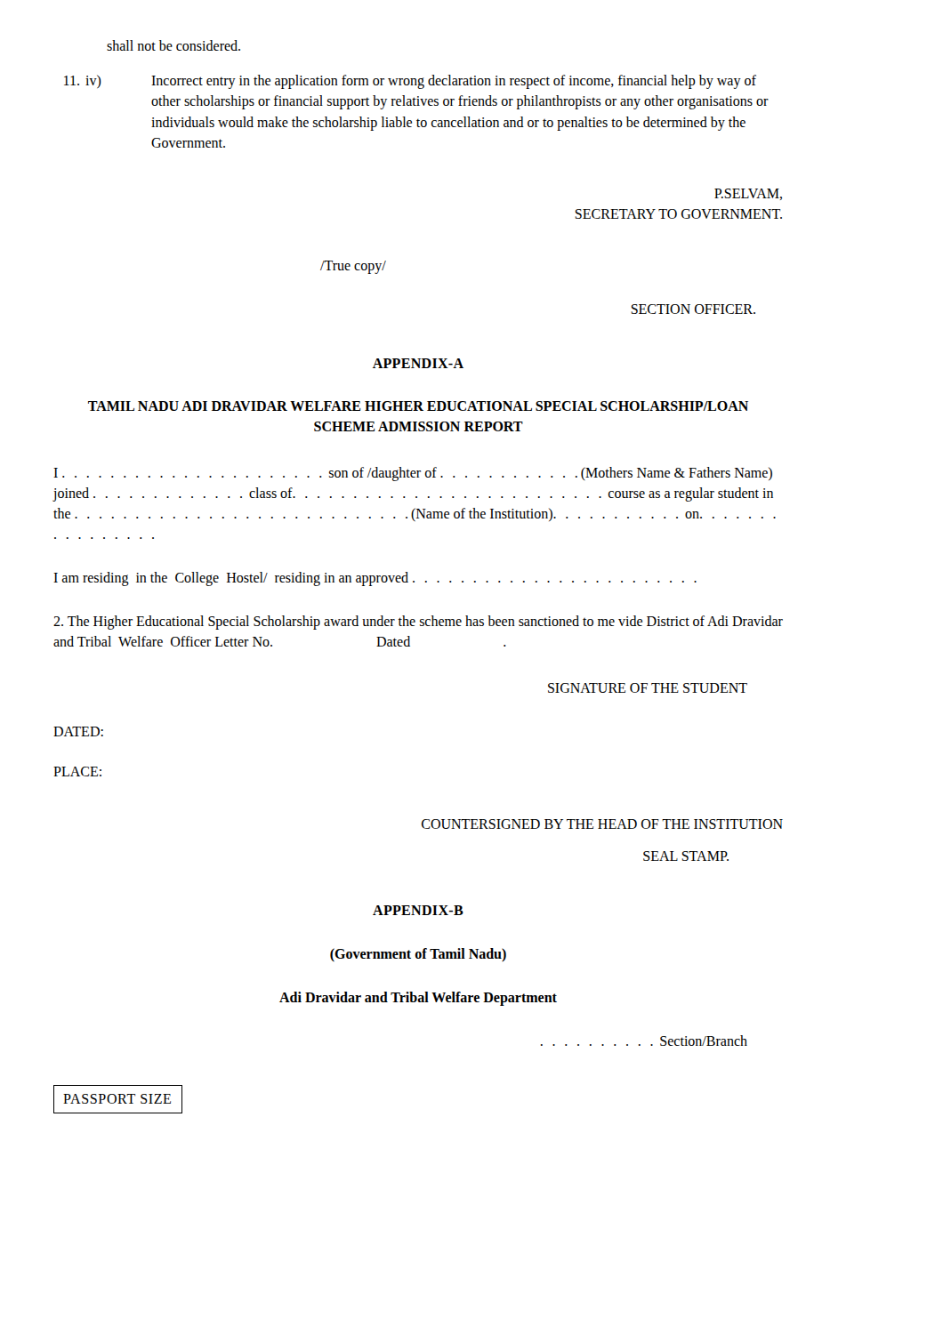shall not be considered.
11. iv) Incorrect entry in the application form or wrong declaration in respect of income, financial help by way of other scholarships or financial support by relatives or friends or philanthropists or any other organisations or individuals would make the scholarship liable to cancellation and or to penalties to be determined by the Government.
P.SELVAM,
SECRETARY TO GOVERNMENT.
/True copy/
SECTION OFFICER.
APPENDIX-A
TAMIL NADU ADI DRAVIDAR WELFARE HIGHER EDUCATIONAL SPECIAL SCHOLARSHIP/LOAN SCHEME ADMISSION REPORT
I . . . . . . . . . . . . . . . . . . . . . . son of /daughter of . . . . . . . . . . . .(Mothers Name & Fathers Name) joined . . . . . . . . . . . . . class of. . . . . . . . . . . . . . . . . . . . . . . . . . course as a regular student in the . . . . . . . . . . . . . . . . . . . . . . . . . . . .(Name of the Institution). . . . . . . . . . . on. . . . . . . . . . . . . . . .
I am residing in the College Hostel/ residing in an approved . . . . . . . . . . . . . . . . . . . . . . . .
2. The Higher Educational Special Scholarship award under the scheme has been sanctioned to me vide District of Adi Dravidar and Tribal Welfare Officer Letter No. Dated .
SIGNATURE OF THE STUDENT
DATED:
PLACE:
COUNTERSIGNED BY THE HEAD OF THE INSTITUTION
SEAL STAMP.
APPENDIX-B
(Government of Tamil Nadu)
Adi Dravidar and Tribal Welfare Department
. . . . . . . . . . Section/Branch
PASSPORT SIZE